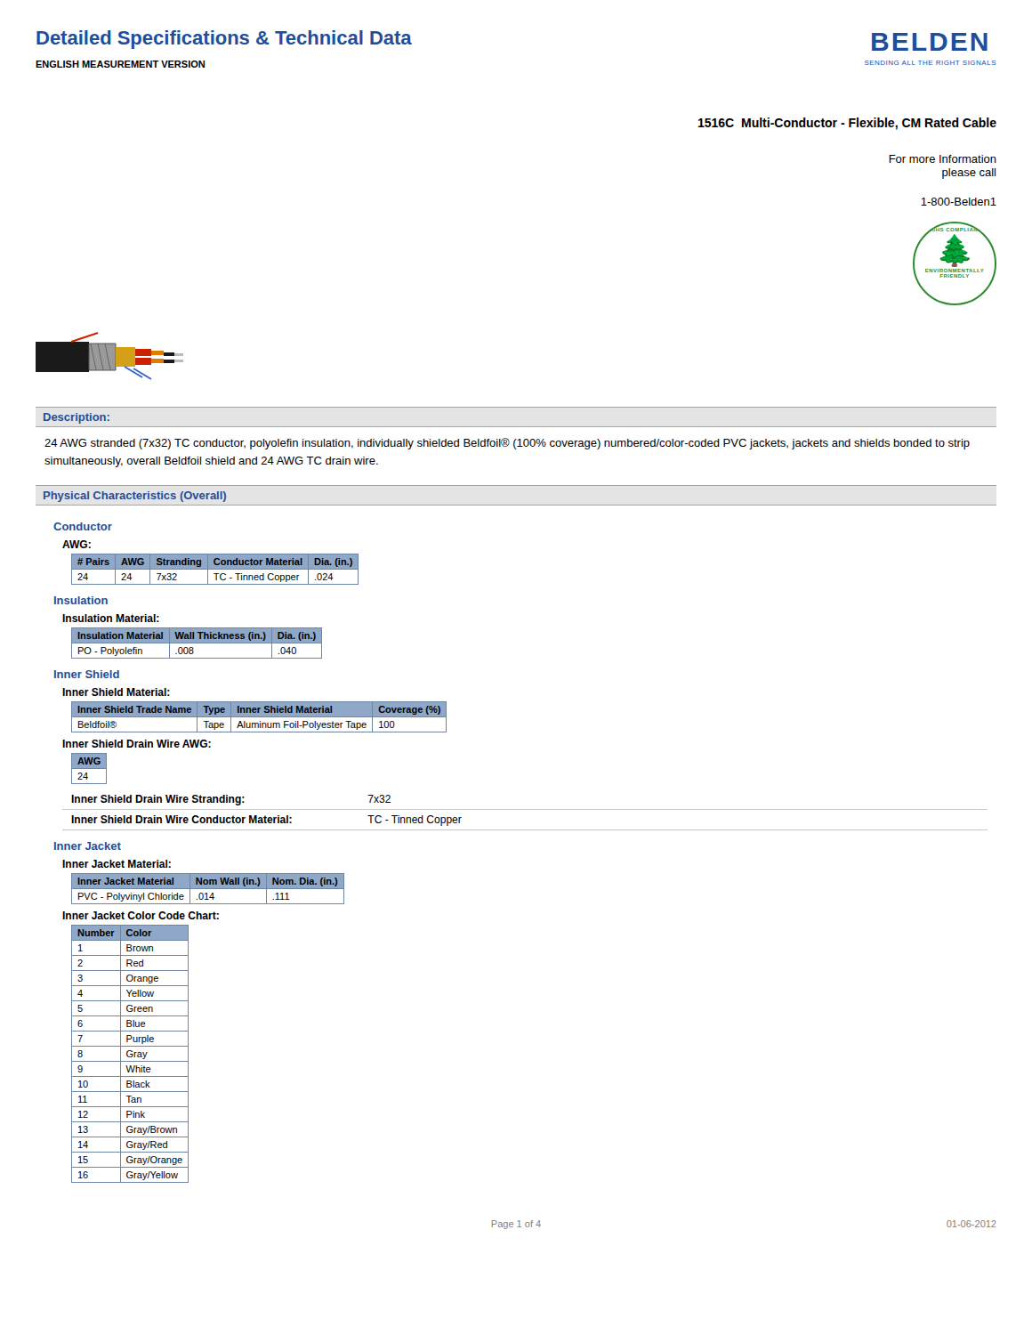Detailed Specifications & Technical Data
BELDEN
SENDING ALL THE RIGHT SIGNALS
ENGLISH MEASUREMENT VERSION
1516C Multi-Conductor - Flexible, CM Rated Cable
For more Information
please call
1-800-Belden1
RoHS COMPLIANT
🌲
ENVIRONMENTALLY FRIENDLY
Description:
24 AWG stranded (7x32) TC conductor, polyolefin insulation, individually shielded Beldfoil® (100% coverage) numbered/color-coded PVC jackets, jackets and shields bonded to strip simultaneously, overall Beldfoil shield and 24 AWG TC drain wire.
Physical Characteristics (Overall)
Conductor
AWG:
| # Pairs | AWG | Stranding | Conductor Material | Dia. (in.) |
| --- | --- | --- | --- | --- |
| 24 | 24 | 7x32 | TC - Tinned Copper | .024 |
Insulation
Insulation Material:
| Insulation Material | Wall Thickness (in.) | Dia. (in.) |
| --- | --- | --- |
| PO - Polyolefin | .008 | .040 |
Inner Shield
Inner Shield Material:
| Inner Shield Trade Name | Type | Inner Shield Material | Coverage (%) |
| --- | --- | --- | --- |
| Beldfoil® | Tape | Aluminum Foil-Polyester Tape | 100 |
Inner Shield Drain Wire AWG:
| AWG |
| --- |
| 24 |
Inner Shield Drain Wire Stranding: 7x32
Inner Shield Drain Wire Conductor Material: TC - Tinned Copper
Inner Jacket
Inner Jacket Material:
| Inner Jacket Material | Nom Wall (in.) | Nom. Dia. (in.) |
| --- | --- | --- |
| PVC - Polyvinyl Chloride | .014 | .111 |
Inner Jacket Color Code Chart:
| Number | Color |
| --- | --- |
| 1 | Brown |
| 2 | Red |
| 3 | Orange |
| 4 | Yellow |
| 5 | Green |
| 6 | Blue |
| 7 | Purple |
| 8 | Gray |
| 9 | White |
| 10 | Black |
| 11 | Tan |
| 12 | Pink |
| 13 | Gray/Brown |
| 14 | Gray/Red |
| 15 | Gray/Orange |
| 16 | Gray/Yellow |
Page 1 of 4
01-06-2012